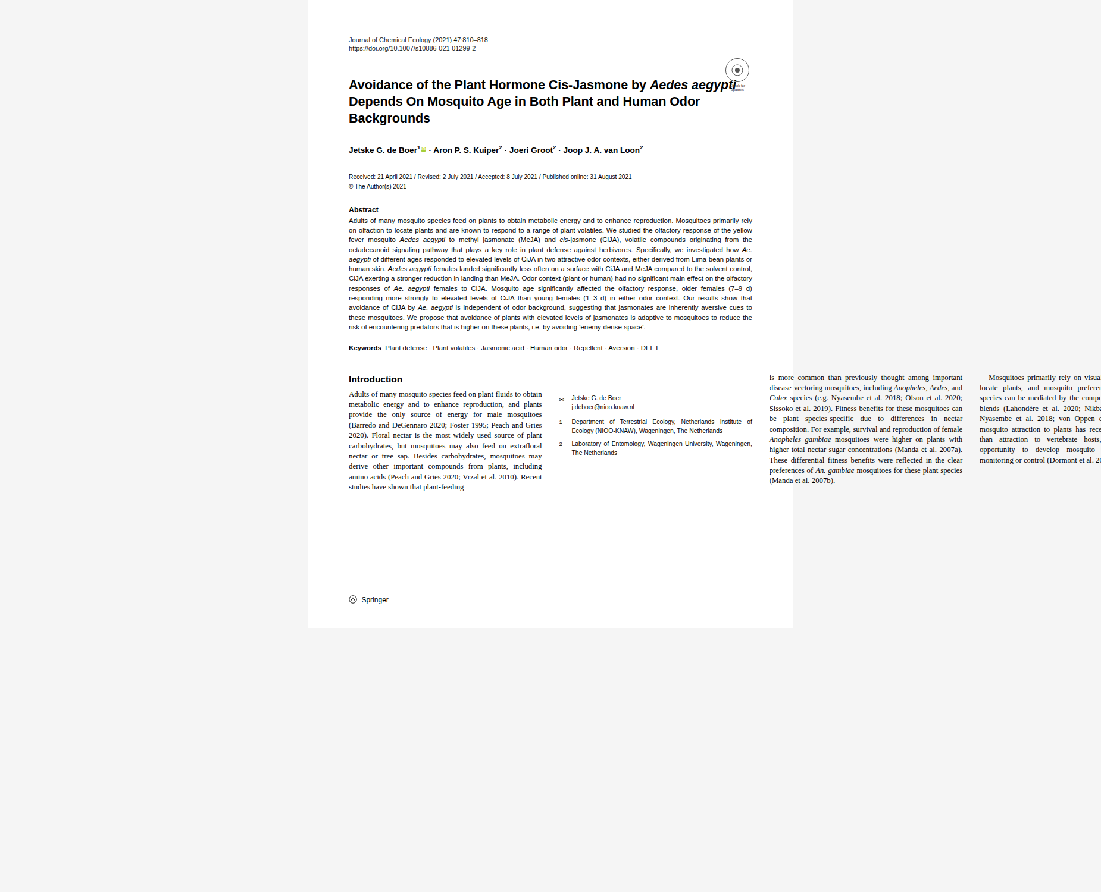Journal of Chemical Ecology (2021) 47:810–818 https://doi.org/10.1007/s10886-021-01299-2
Check for
updates
Avoidance of the Plant Hormone Cis-Jasmone by Aedes aegypti Depends On Mosquito Age in Both Plant and Human Odor Backgrounds
Jetske G. de Boer1 · Aron P. S. Kuiper2 · Joeri Groot2 · Joop J. A. van Loon2
Received: 21 April 2021 / Revised: 2 July 2021 / Accepted: 8 July 2021 / Published online: 31 August 2021
© The Author(s) 2021
Abstract
Adults of many mosquito species feed on plants to obtain metabolic energy and to enhance reproduction. Mosquitoes primarily rely on olfaction to locate plants and are known to respond to a range of plant volatiles. We studied the olfactory response of the yellow fever mosquito Aedes aegypti to methyl jasmonate (MeJA) and cis-jasmone (CiJA), volatile compounds originating from the octadecanoid signaling pathway that plays a key role in plant defense against herbivores. Specifically, we investigated how Ae. aegypti of different ages responded to elevated levels of CiJA in two attractive odor contexts, either derived from Lima bean plants or human skin. Aedes aegypti females landed significantly less often on a surface with CiJA and MeJA compared to the solvent control, CiJA exerting a stronger reduction in landing than MeJA. Odor context (plant or human) had no significant main effect on the olfactory responses of Ae. aegypti females to CiJA. Mosquito age significantly affected the olfactory response, older females (7–9 d) responding more strongly to elevated levels of CiJA than young females (1–3 d) in either odor context. Our results show that avoidance of CiJA by Ae. aegypti is independent of odor background, suggesting that jasmonates are inherently aversive cues to these mosquitoes. We propose that avoidance of plants with elevated levels of jasmonates is adaptive to mosquitoes to reduce the risk of encountering predators that is higher on these plants, i.e. by avoiding 'enemy-dense-space'.
Keywords Plant defense · Plant volatiles · Jasmonic acid · Human odor · Repellent · Aversion · DEET
Introduction
Adults of many mosquito species feed on plant fluids to obtain metabolic energy and to enhance reproduction, and plants provide the only source of energy for male mosquitoes (Barredo and DeGennaro 2020; Foster 1995; Peach and Gries 2020). Floral nectar is the most widely used source of plant carbohydrates, but mosquitoes may also feed on extrafloral nectar or tree sap. Besides carbohydrates, mosquitoes may derive other important compounds from plants, including amino acids (Peach and Gries 2020; Vrzal et al. 2010). Recent studies have shown that plant-feeding
✉ Jetske G. de Boer
j.deboer@nioo.knaw.nl
1 Department of Terrestrial Ecology, Netherlands Institute of Ecology (NIOO-KNAW), Wageningen, The Netherlands
2 Laboratory of Entomology, Wageningen University, Wageningen, The Netherlands
is more common than previously thought among important disease-vectoring mosquitoes, including Anopheles, Aedes, and Culex species (e.g. Nyasembe et al. 2018; Olson et al. 2020; Sissoko et al. 2019). Fitness benefits for these mosquitoes can be plant species-specific due to differences in nectar composition. For example, survival and reproduction of female Anopheles gambiae mosquitoes were higher on plants with higher total nectar sugar concentrations (Manda et al. 2007a). These differential fitness benefits were reflected in the clear preferences of An. gambiae mosquitoes for these plant species (Manda et al. 2007b).
Mosquitoes primarily rely on visual and olfactory cues to locate plants, and mosquito preferences for certain plant species can be mediated by the composition of plant volatile blends (Lahondère et al. 2020; Nikbakhtzadeh et al. 2014; Nyasembe et al. 2018; von Oppen et al. 2015). Although mosquito attraction to plants has received far less attention than attraction to vertebrate hosts, it presents a new opportunity to develop mosquito lures for population monitoring or control (Dormont et al. 2021;
Springer